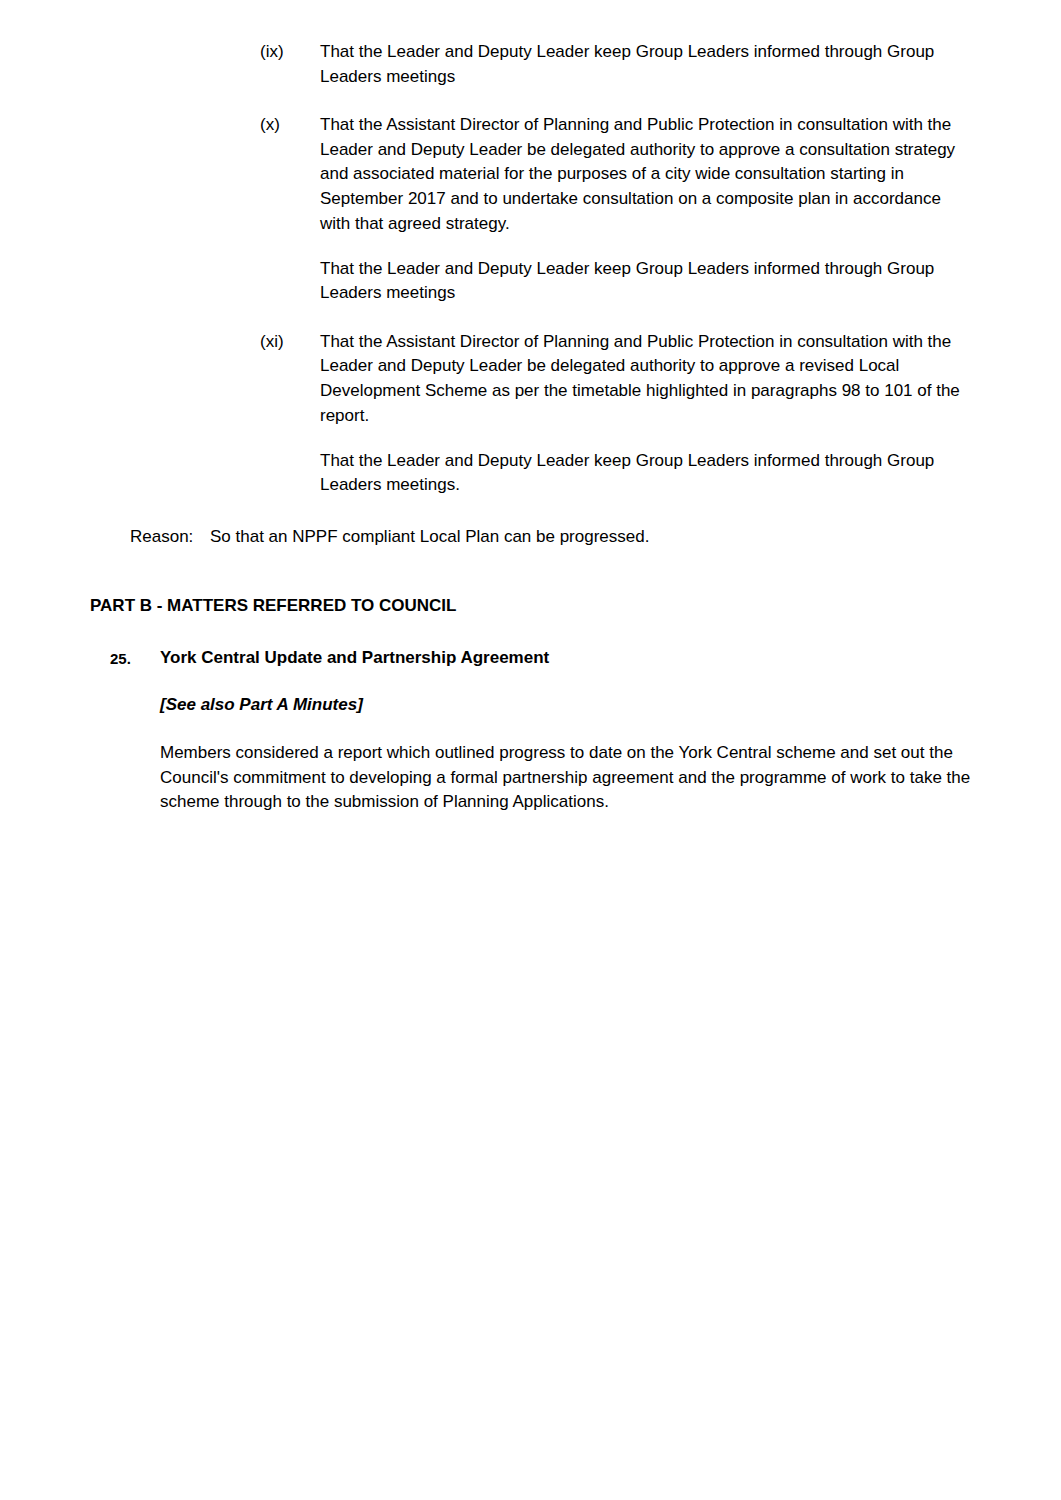(ix)
That the Leader and Deputy Leader keep Group Leaders informed through Group Leaders meetings
(x)
That the Assistant Director of Planning and Public Protection in consultation with the Leader and Deputy Leader be delegated authority to approve a consultation strategy and associated material for the purposes of a city wide consultation starting in September 2017 and to undertake consultation on a composite plan in accordance with that agreed strategy.
That the Leader and Deputy Leader keep Group Leaders informed through Group Leaders meetings
(xi)
That the Assistant Director of Planning and Public Protection in consultation with the Leader and Deputy Leader be delegated authority to approve a revised Local Development Scheme as per the timetable highlighted in paragraphs 98 to 101 of the report.
That the Leader and Deputy Leader keep Group Leaders informed through Group Leaders meetings.
Reason:
So that an NPPF compliant Local Plan can be progressed.
PART B - MATTERS REFERRED TO COUNCIL
25.
York Central Update and Partnership Agreement
[See also Part A Minutes]
Members considered a report which outlined progress to date on the York Central scheme and set out the Council's commitment to developing a formal partnership agreement and the programme of work to take the scheme through to the submission of Planning Applications.